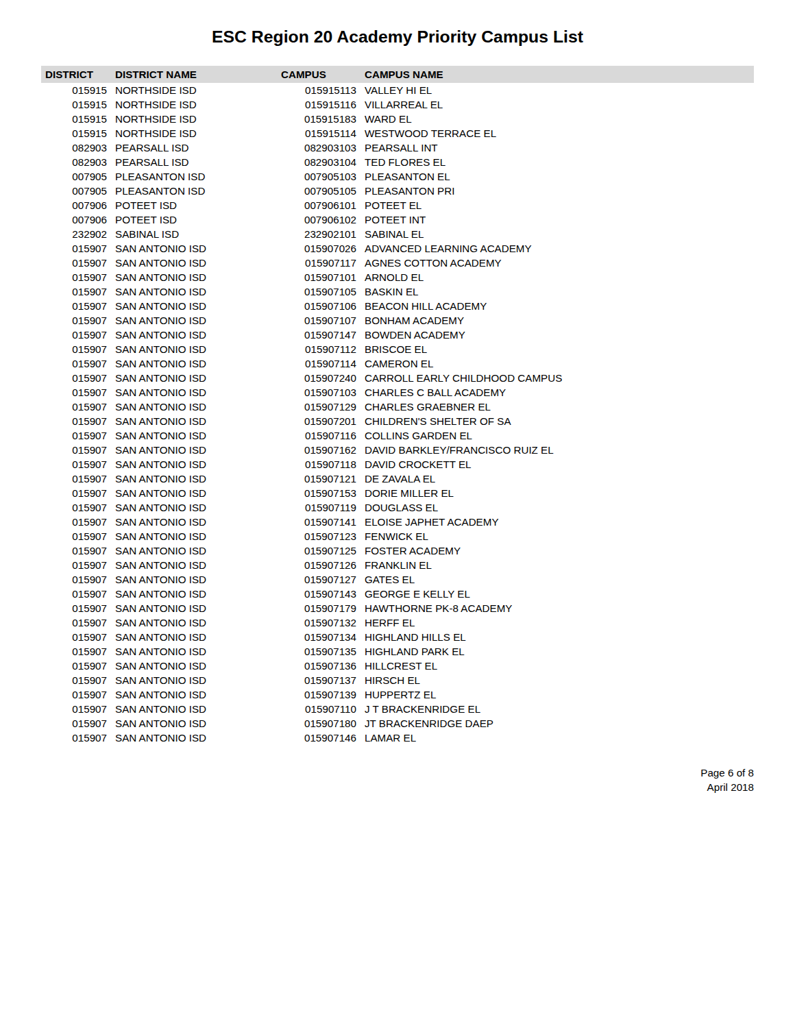ESC Region 20 Academy Priority Campus List
| DISTRICT | DISTRICT NAME | CAMPUS | CAMPUS NAME |
| --- | --- | --- | --- |
| 015915 | NORTHSIDE ISD | 015915113 | VALLEY HI EL |
| 015915 | NORTHSIDE ISD | 015915116 | VILLARREAL EL |
| 015915 | NORTHSIDE ISD | 015915183 | WARD EL |
| 015915 | NORTHSIDE ISD | 015915114 | WESTWOOD TERRACE EL |
| 082903 | PEARSALL ISD | 082903103 | PEARSALL INT |
| 082903 | PEARSALL ISD | 082903104 | TED FLORES EL |
| 007905 | PLEASANTON ISD | 007905103 | PLEASANTON EL |
| 007905 | PLEASANTON ISD | 007905105 | PLEASANTON PRI |
| 007906 | POTEET ISD | 007906101 | POTEET EL |
| 007906 | POTEET ISD | 007906102 | POTEET INT |
| 232902 | SABINAL ISD | 232902101 | SABINAL EL |
| 015907 | SAN ANTONIO ISD | 015907026 | ADVANCED LEARNING ACADEMY |
| 015907 | SAN ANTONIO ISD | 015907117 | AGNES COTTON ACADEMY |
| 015907 | SAN ANTONIO ISD | 015907101 | ARNOLD EL |
| 015907 | SAN ANTONIO ISD | 015907105 | BASKIN EL |
| 015907 | SAN ANTONIO ISD | 015907106 | BEACON HILL ACADEMY |
| 015907 | SAN ANTONIO ISD | 015907107 | BONHAM ACADEMY |
| 015907 | SAN ANTONIO ISD | 015907147 | BOWDEN ACADEMY |
| 015907 | SAN ANTONIO ISD | 015907112 | BRISCOE EL |
| 015907 | SAN ANTONIO ISD | 015907114 | CAMERON EL |
| 015907 | SAN ANTONIO ISD | 015907240 | CARROLL EARLY CHILDHOOD CAMPUS |
| 015907 | SAN ANTONIO ISD | 015907103 | CHARLES C BALL ACADEMY |
| 015907 | SAN ANTONIO ISD | 015907129 | CHARLES GRAEBNER EL |
| 015907 | SAN ANTONIO ISD | 015907201 | CHILDREN'S SHELTER OF SA |
| 015907 | SAN ANTONIO ISD | 015907116 | COLLINS GARDEN EL |
| 015907 | SAN ANTONIO ISD | 015907162 | DAVID BARKLEY/FRANCISCO RUIZ EL |
| 015907 | SAN ANTONIO ISD | 015907118 | DAVID CROCKETT EL |
| 015907 | SAN ANTONIO ISD | 015907121 | DE ZAVALA EL |
| 015907 | SAN ANTONIO ISD | 015907153 | DORIE MILLER EL |
| 015907 | SAN ANTONIO ISD | 015907119 | DOUGLASS EL |
| 015907 | SAN ANTONIO ISD | 015907141 | ELOISE JAPHET ACADEMY |
| 015907 | SAN ANTONIO ISD | 015907123 | FENWICK EL |
| 015907 | SAN ANTONIO ISD | 015907125 | FOSTER ACADEMY |
| 015907 | SAN ANTONIO ISD | 015907126 | FRANKLIN EL |
| 015907 | SAN ANTONIO ISD | 015907127 | GATES EL |
| 015907 | SAN ANTONIO ISD | 015907143 | GEORGE E KELLY EL |
| 015907 | SAN ANTONIO ISD | 015907179 | HAWTHORNE PK-8 ACADEMY |
| 015907 | SAN ANTONIO ISD | 015907132 | HERFF EL |
| 015907 | SAN ANTONIO ISD | 015907134 | HIGHLAND HILLS EL |
| 015907 | SAN ANTONIO ISD | 015907135 | HIGHLAND PARK EL |
| 015907 | SAN ANTONIO ISD | 015907136 | HILLCREST EL |
| 015907 | SAN ANTONIO ISD | 015907137 | HIRSCH EL |
| 015907 | SAN ANTONIO ISD | 015907139 | HUPPERTZ EL |
| 015907 | SAN ANTONIO ISD | 015907110 | J T BRACKENRIDGE EL |
| 015907 | SAN ANTONIO ISD | 015907180 | JT BRACKENRIDGE DAEP |
| 015907 | SAN ANTONIO ISD | 015907146 | LAMAR EL |
Page 6 of 8
April 2018